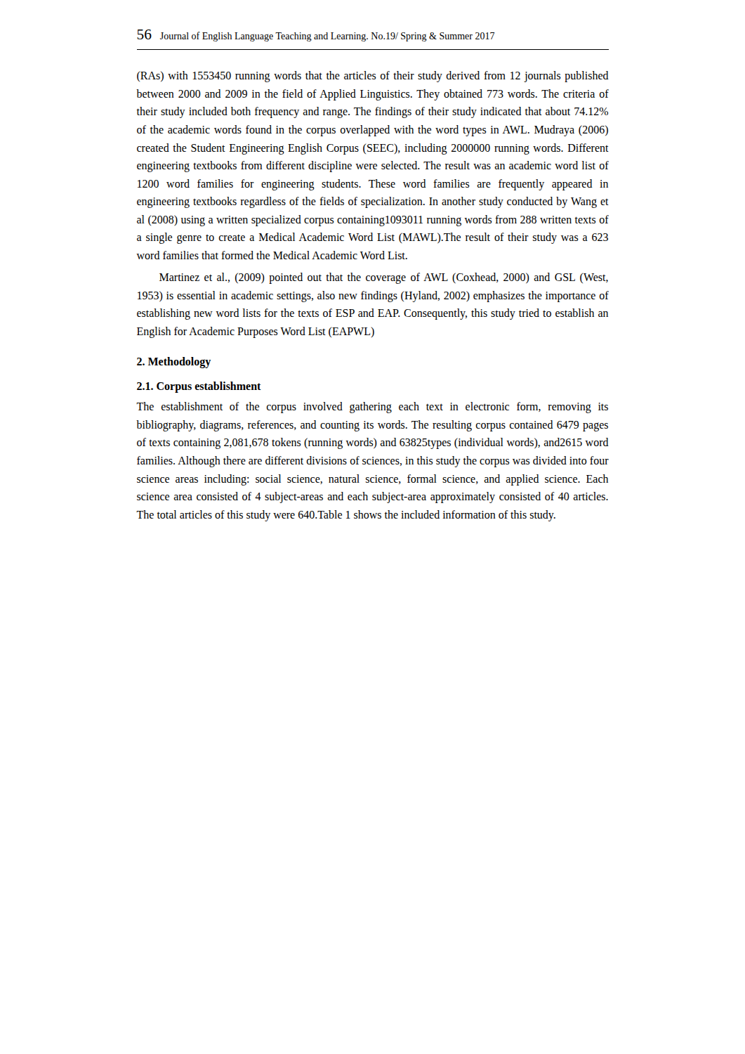56 Journal of English Language Teaching and Learning. No.19/ Spring & Summer 2017
(RAs) with 1553450 running words that the articles of their study derived from 12 journals published between 2000 and 2009 in the field of Applied Linguistics. They obtained 773 words. The criteria of their study included both frequency and range. The findings of their study indicated that about 74.12% of the academic words found in the corpus overlapped with the word types in AWL. Mudraya (2006) created the Student Engineering English Corpus (SEEC), including 2000000 running words. Different engineering textbooks from different discipline were selected. The result was an academic word list of 1200 word families for engineering students. These word families are frequently appeared in engineering textbooks regardless of the fields of specialization. In another study conducted by Wang et al (2008) using a written specialized corpus containing1093011 running words from 288 written texts of a single genre to create a Medical Academic Word List (MAWL).The result of their study was a 623 word families that formed the Medical Academic Word List.
Martinez et al., (2009) pointed out that the coverage of AWL (Coxhead, 2000) and GSL (West, 1953) is essential in academic settings, also new findings (Hyland, 2002) emphasizes the importance of establishing new word lists for the texts of ESP and EAP. Consequently, this study tried to establish an English for Academic Purposes Word List (EAPWL)
2. Methodology
2.1. Corpus establishment
The establishment of the corpus involved gathering each text in electronic form, removing its bibliography, diagrams, references, and counting its words. The resulting corpus contained 6479 pages of texts containing 2,081,678 tokens (running words) and 63825types (individual words), and2615 word families. Although there are different divisions of sciences, in this study the corpus was divided into four science areas including: social science, natural science, formal science, and applied science. Each science area consisted of 4 subject-areas and each subject-area approximately consisted of 40 articles. The total articles of this study were 640.Table 1 shows the included information of this study.